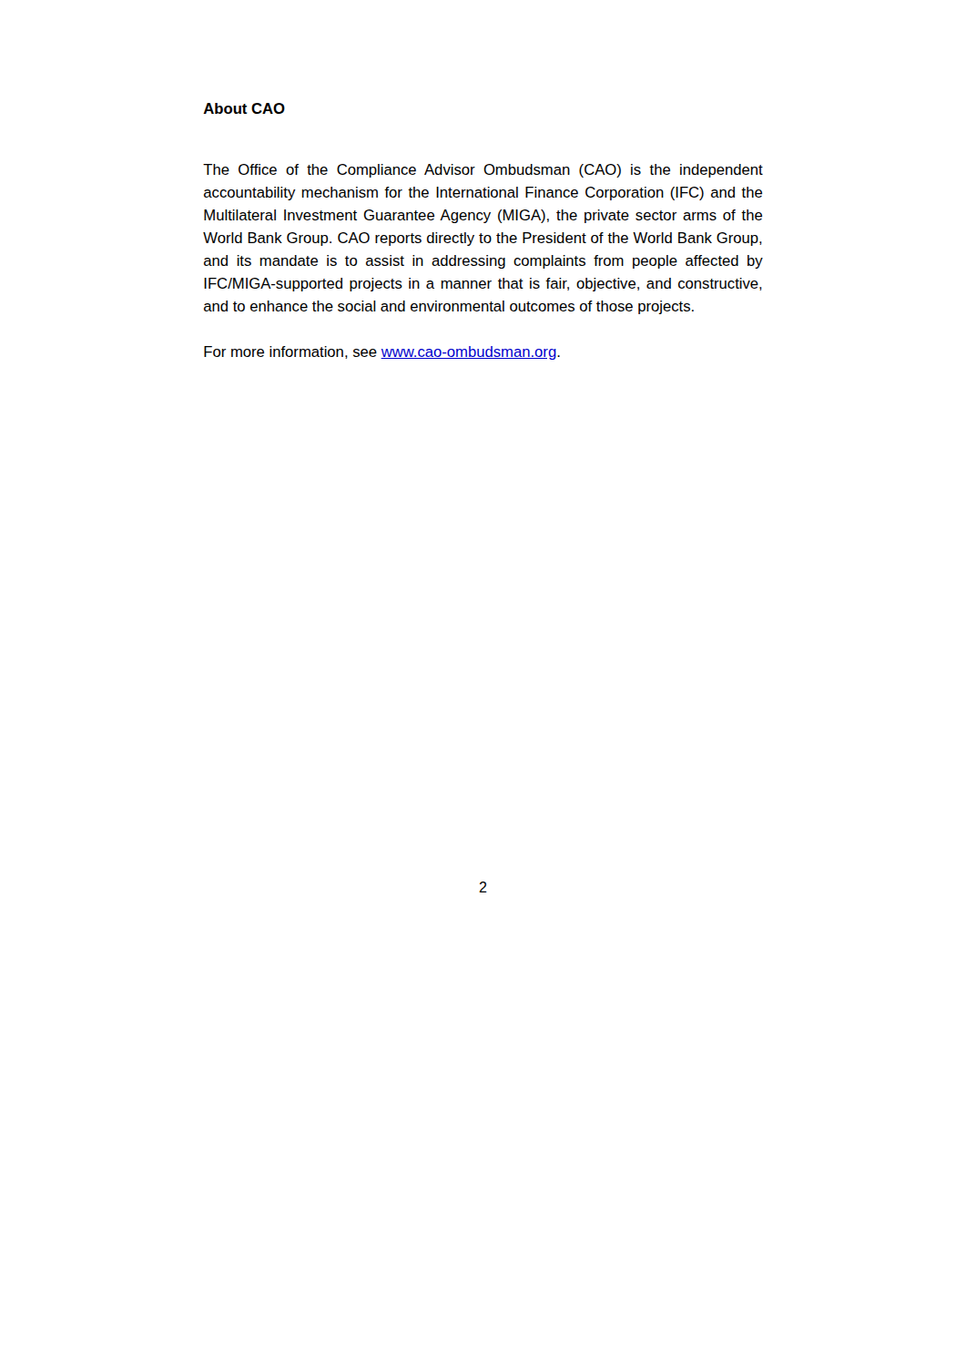About CAO
The Office of the Compliance Advisor Ombudsman (CAO) is the independent accountability mechanism for the International Finance Corporation (IFC) and the Multilateral Investment Guarantee Agency (MIGA), the private sector arms of the World Bank Group. CAO reports directly to the President of the World Bank Group, and its mandate is to assist in addressing complaints from people affected by IFC/MIGA-supported projects in a manner that is fair, objective, and constructive, and to enhance the social and environmental outcomes of those projects.
For more information, see www.cao-ombudsman.org.
2